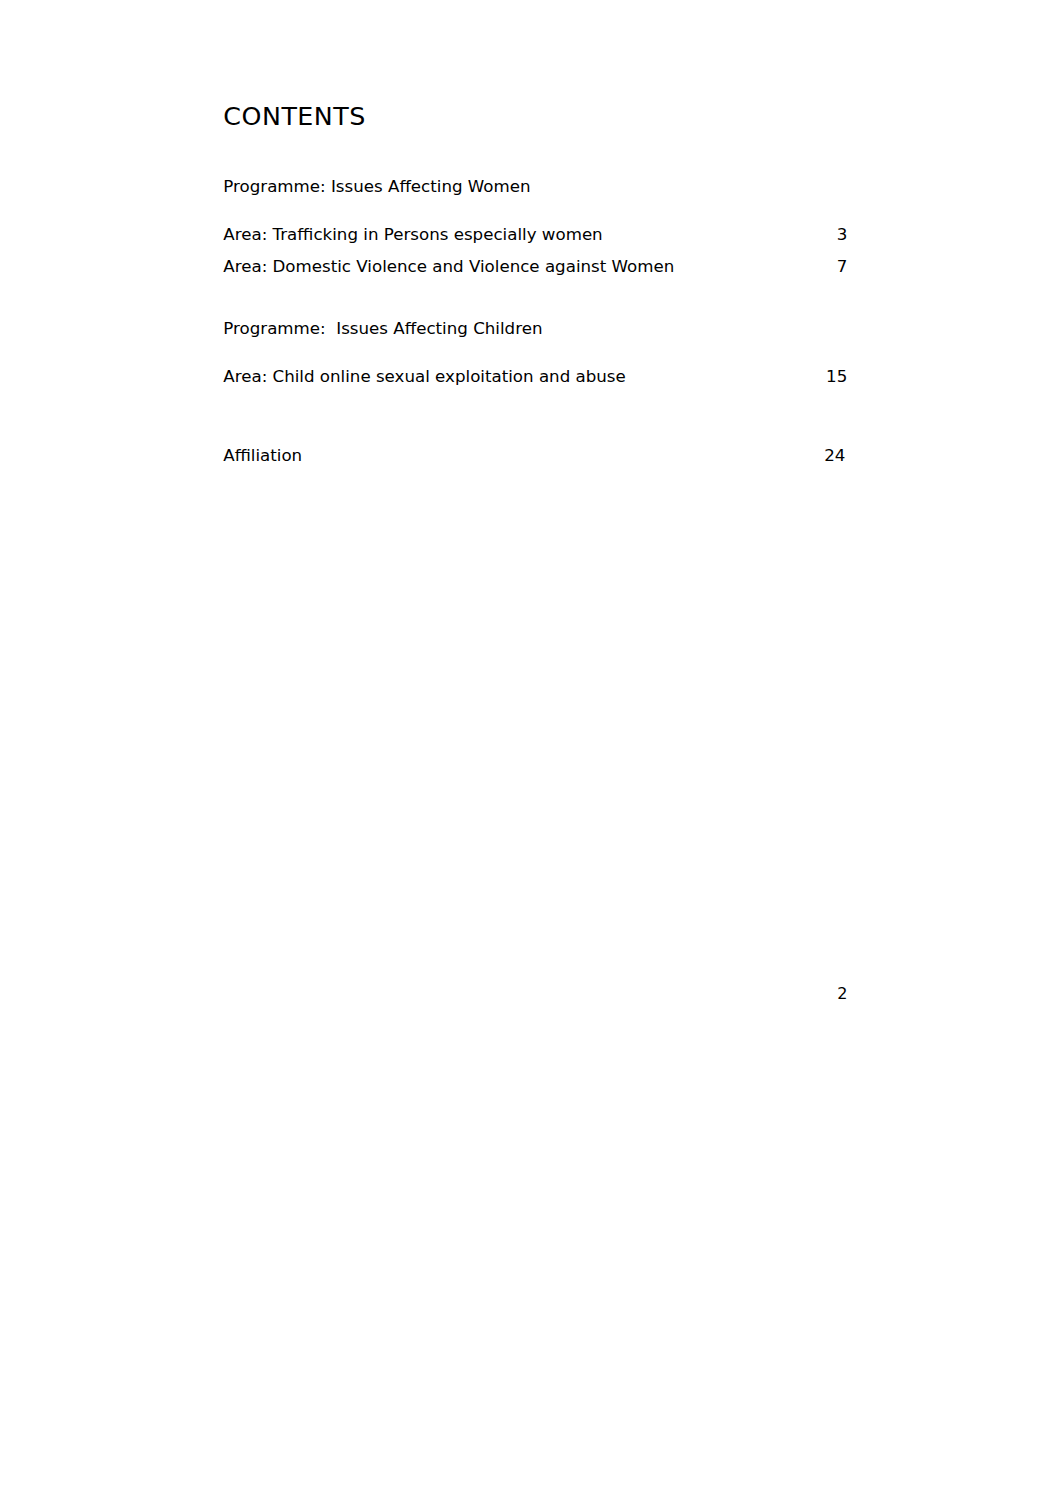CONTENTS
| Programme: Issues Affecting Women | |
| Area: Trafficking in Persons especially women | 3 |
| Area: Domestic Violence and Violence against Women | 7 |
| Programme: Issues Affecting Children | |
| Area: Child online sexual exploitation and abuse | 15 |
Affiliation 24
2